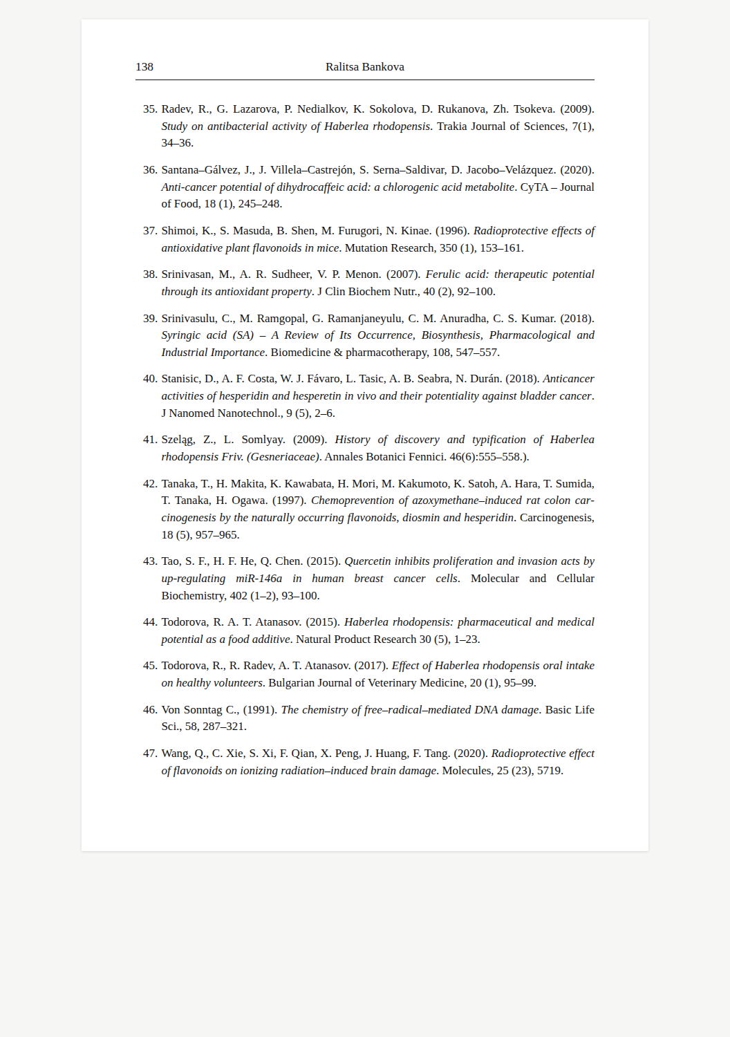138
Ralitsa Bankova
35. Radev, R., G. Lazarova, P. Nedialkov, K. Sokolova, D. Rukanova, Zh. Tsokeva. (2009). Study on antibacterial activity of Haberlea rhodopensis. Trakia Journal of Sciences, 7(1), 34–36.
36. Santana–Gálvez, J., J. Villela–Castrejón, S. Serna–Saldivar, D. Jacobo–Velázquez. (2020). Anti-cancer potential of dihydrocaffeic acid: a chlorogenic acid metabolite. CyTA – Journal of Food, 18 (1), 245–248.
37. Shimoi, K., S. Masuda, B. Shen, M. Furugori, N. Kinae. (1996). Radioprotective effects of antioxidative plant flavonoids in mice. Mutation Research, 350 (1), 153–161.
38. Srinivasan, M., A. R. Sudheer, V. P. Menon. (2007). Ferulic acid: therapeutic potential through its antioxidant property. J Clin Biochem Nutr., 40 (2), 92–100.
39. Srinivasulu, C., M. Ramgopal, G. Ramanjaneyulu, C. M. Anuradha, C. S. Kumar. (2018). Syringic acid (SA) – A Review of Its Occurrence, Biosynthesis, Pharmacological and Industrial Importance. Biomedicine & pharmacotherapy, 108, 547–557.
40. Stanisic, D., A. F. Costa, W. J. Fávaro, L. Tasic, A. B. Seabra, N. Durán. (2018). Anticancer activities of hesperidin and hesperetin in vivo and their potentiality against bladder cancer. J Nanomed Nanotechnol., 9 (5), 2–6.
41. Szeląg, Z., L. Somlyay. (2009). History of discovery and typification of Haberlea rhodopensis Friv. (Gesneriaceae). Annales Botanici Fennici. 46(6):555–558.).
42. Tanaka, T., H. Makita, K. Kawabata, H. Mori, M. Kakumoto, K. Satoh, A. Hara, T. Sumida, T. Tanaka, H. Ogawa. (1997). Chemoprevention of azoxymethane–induced rat colon carcinogenesis by the naturally occurring flavonoids, diosmin and hesperidin. Carcinogenesis, 18 (5), 957–965.
43. Tao, S. F., H. F. He, Q. Chen. (2015). Quercetin inhibits proliferation and invasion acts by up‑regulating miR-146a in human breast cancer cells. Molecular and Cellular Biochemistry, 402 (1–2), 93–100.
44. Todorova, R. A. T. Atanasov. (2015). Haberlea rhodopensis: pharmaceutical and medical potential as a food additive. Natural Product Research 30 (5), 1–23.
45. Todorova, R., R. Radev, A. T. Atanasov. (2017). Effect of Haberlea rhodopensis oral intake on healthy volunteers. Bulgarian Journal of Veterinary Medicine, 20 (1), 95–99.
46. Von Sonntag C., (1991). The chemistry of free–radical–mediated DNA damage. Basic Life Sci., 58, 287–321.
47. Wang, Q., C. Xie, S. Xi, F. Qian, X. Peng, J. Huang, F. Tang. (2020). Radioprotective effect of flavonoids on ionizing radiation–induced brain damage. Molecules, 25 (23), 5719.